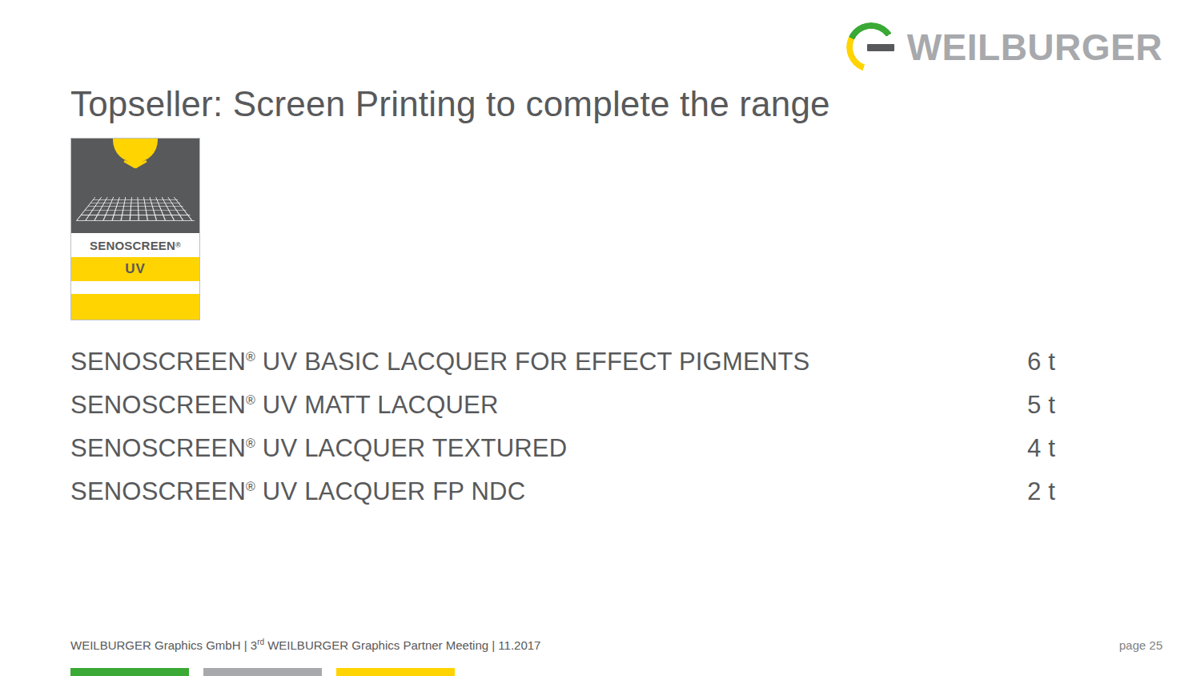WEILBURGER
Topseller: Screen Printing to complete the range
UV
SENOSCREEN®
UV
SENOSCREEN® UV BASIC LACQUER FOR EFFECT PIGMENTS 6 t
SENOSCREEN® UV MATT LACQUER 5 t
SENOSCREEN® UV LACQUER TEXTURED 4 t
SENOSCREEN® UV LACQUER FP NDC 2 t
WEILBURGER Graphics GmbH | 3rd WEILBURGER Graphics Partner Meeting | 11.2017
page 25